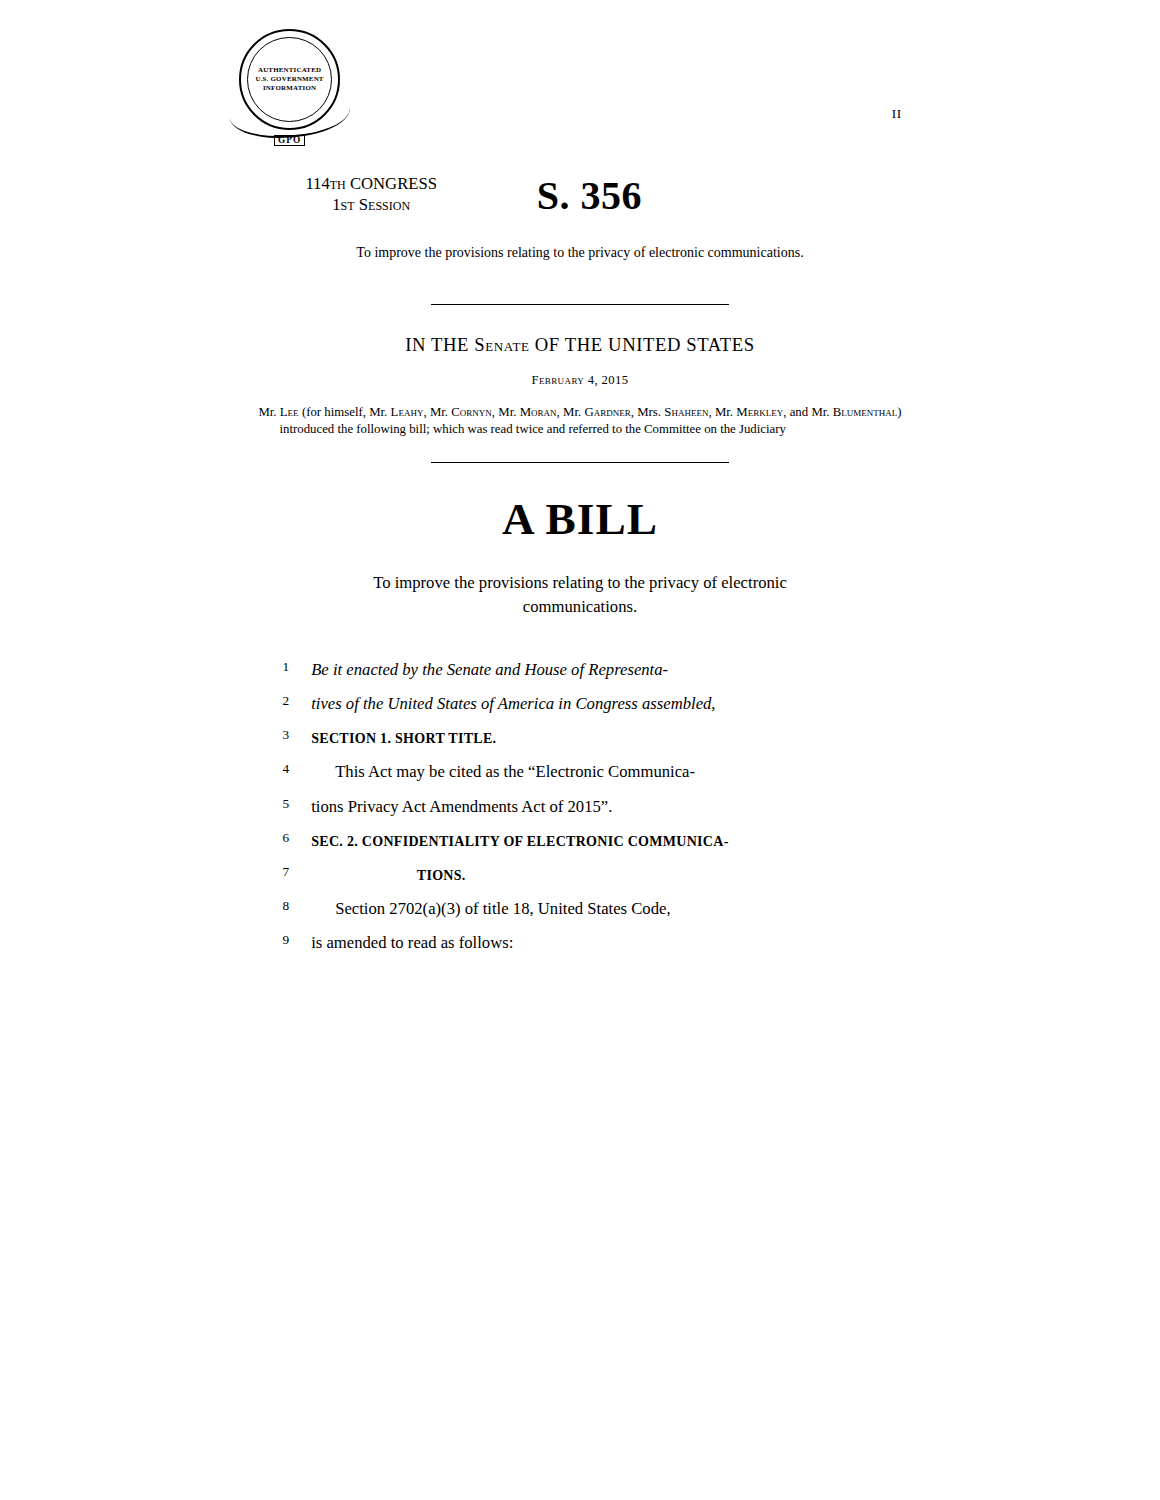AUTHENTICATED
U.S. GOVERNMENT
INFORMATION
GPO
II
114th CONGRESS
1st Session
S. 356
To improve the provisions relating to the privacy of electronic communications.
IN THE Senate OF THE UNITED STATES
February 4, 2015
Mr. Lee (for himself, Mr. Leahy, Mr. Cornyn, Mr. Moran, Mr. Gardner, Mrs. Shaheen, Mr. Merkley, and Mr. Blumenthal) introduced the following bill; which was read twice and referred to the Committee on the Judiciary
A BILL
To improve the provisions relating to the privacy of electronic
communications.
Be it enacted by the Senate and House of Representa-
tives of the United States of America in Congress assembled,
SECTION 1. SHORT TITLE.
This Act may be cited as the “Electronic Communica-
tions Privacy Act Amendments Act of 2015”.
SEC. 2. CONFIDENTIALITY OF ELECTRONIC COMMUNICA-
TIONS.
Section 2702(a)(3) of title 18, United States Code,
is amended to read as follows: